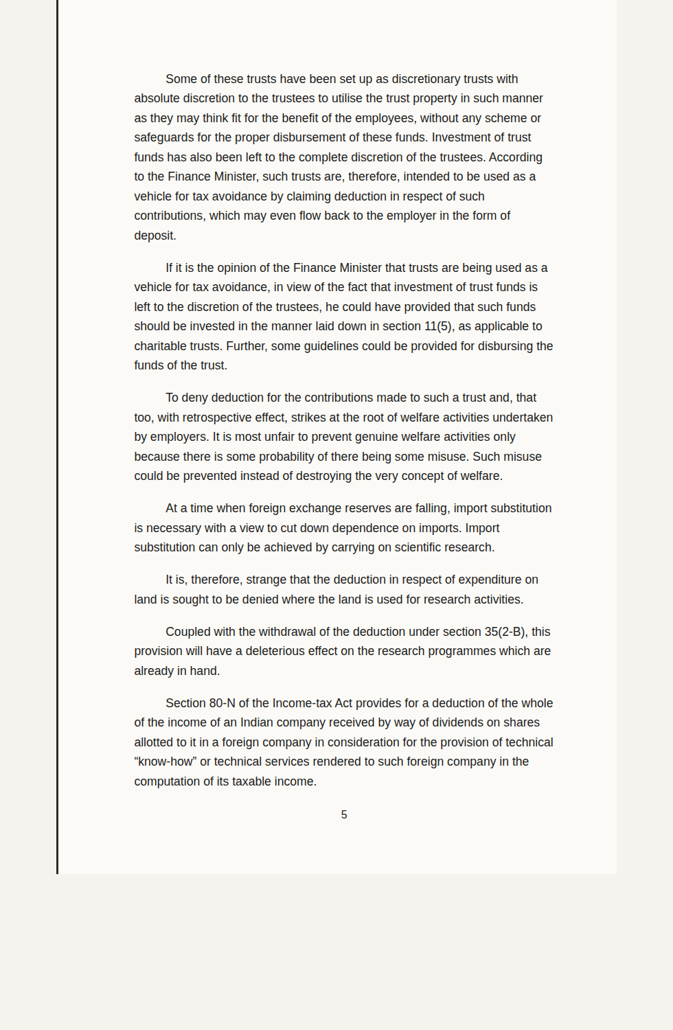Some of these trusts have been set up as discretionary trusts with absolute discretion to the trustees to utilise the trust property in such manner as they may think fit for the benefit of the employees, without any scheme or safeguards for the proper disbursement of these funds. Investment of trust funds has also been left to the complete discretion of the trustees. According to the Finance Minister, such trusts are, therefore, intended to be used as a vehicle for tax avoidance by claiming deduction in respect of such contributions, which may even flow back to the employer in the form of deposit.
If it is the opinion of the Finance Minister that trusts are being used as a vehicle for tax avoidance, in view of the fact that investment of trust funds is left to the discretion of the trustees, he could have provided that such funds should be invested in the manner laid down in section 11(5), as applicable to charitable trusts. Further, some guidelines could be provided for disbursing the funds of the trust.
To deny deduction for the contributions made to such a trust and, that too, with retrospective effect, strikes at the root of welfare activities undertaken by employers. It is most unfair to prevent genuine welfare activities only because there is some probability of there being some misuse. Such misuse could be prevented instead of destroying the very concept of welfare.
At a time when foreign exchange reserves are falling, import substitution is necessary with a view to cut down dependence on imports. Import substitution can only be achieved by carrying on scientific research.
It is, therefore, strange that the deduction in respect of expenditure on land is sought to be denied where the land is used for research activities.
Coupled with the withdrawal of the deduction under section 35(2-B), this provision will have a deleterious effect on the research programmes which are already in hand.
Section 80-N of the Income-tax Act provides for a deduction of the whole of the income of an Indian company received by way of dividends on shares allotted to it in a foreign company in consideration for the provision of technical “know-how” or technical services rendered to such foreign company in the computation of its taxable income.
5